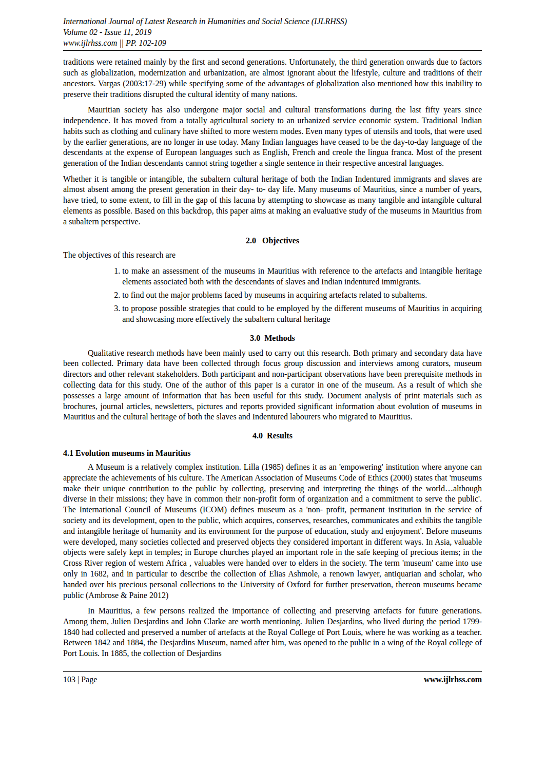International Journal of Latest Research in Humanities and Social Science (IJLRHSS) Volume 02 - Issue 11, 2019 www.ijlrhss.com || PP. 102-109
traditions were retained mainly by the first and second generations. Unfortunately, the third generation onwards due to factors such as globalization, modernization and urbanization, are almost ignorant about the lifestyle, culture and traditions of their ancestors. Vargas (2003:17-29) while specifying some of the advantages of globalization also mentioned how this inability to preserve their traditions disrupted the cultural identity of many nations.
Mauritian society has also undergone major social and cultural transformations during the last fifty years since independence. It has moved from a totally agricultural society to an urbanized service economic system. Traditional Indian habits such as clothing and culinary have shifted to more western modes. Even many types of utensils and tools, that were used by the earlier generations, are no longer in use today. Many Indian languages have ceased to be the day-to-day language of the descendants at the expense of European languages such as English, French and creole the lingua franca. Most of the present generation of the Indian descendants cannot string together a single sentence in their respective ancestral languages.
Whether it is tangible or intangible, the subaltern cultural heritage of both the Indian Indentured immigrants and slaves are almost absent among the present generation in their day- to- day life. Many museums of Mauritius, since a number of years, have tried, to some extent, to fill in the gap of this lacuna by attempting to showcase as many tangible and intangible cultural elements as possible. Based on this backdrop, this paper aims at making an evaluative study of the museums in Mauritius from a subaltern perspective.
2.0 Objectives
The objectives of this research are
to make an assessment of the museums in Mauritius with reference to the artefacts and intangible heritage elements associated both with the descendants of slaves and Indian indentured immigrants.
to find out the major problems faced by museums in acquiring artefacts related to subalterns.
to propose possible strategies that could to be employed by the different museums of Mauritius in acquiring and showcasing more effectively the subaltern cultural heritage
3.0 Methods
Qualitative research methods have been mainly used to carry out this research. Both primary and secondary data have been collected. Primary data have been collected through focus group discussion and interviews among curators, museum directors and other relevant stakeholders. Both participant and non-participant observations have been prerequisite methods in collecting data for this study. One of the author of this paper is a curator in one of the museum. As a result of which she possesses a large amount of information that has been useful for this study. Document analysis of print materials such as brochures, journal articles, newsletters, pictures and reports provided significant information about evolution of museums in Mauritius and the cultural heritage of both the slaves and Indentured labourers who migrated to Mauritius.
4.0 Results
4.1 Evolution museums in Mauritius
A Museum is a relatively complex institution. Lilla (1985) defines it as an 'empowering' institution where anyone can appreciate the achievements of his culture. The American Association of Museums Code of Ethics (2000) states that 'museums make their unique contribution to the public by collecting, preserving and interpreting the things of the world…although diverse in their missions; they have in common their non-profit form of organization and a commitment to serve the public'. The International Council of Museums (ICOM) defines museum as a 'non- profit, permanent institution in the service of society and its development, open to the public, which acquires, conserves, researches, communicates and exhibits the tangible and intangible heritage of humanity and its environment for the purpose of education, study and enjoyment'. Before museums were developed, many societies collected and preserved objects they considered important in different ways. In Asia, valuable objects were safely kept in temples; in Europe churches played an important role in the safe keeping of precious items; in the Cross River region of western Africa , valuables were handed over to elders in the society. The term 'museum' came into use only in 1682, and in particular to describe the collection of Elias Ashmole, a renown lawyer, antiquarian and scholar, who handed over his precious personal collections to the University of Oxford for further preservation, thereon museums became public (Ambrose & Paine 2012)
In Mauritius, a few persons realized the importance of collecting and preserving artefacts for future generations. Among them, Julien Desjardins and John Clarke are worth mentioning. Julien Desjardins, who lived during the period 1799-1840 had collected and preserved a number of artefacts at the Royal College of Port Louis, where he was working as a teacher. Between 1842 and 1884, the Desjardins Museum, named after him, was opened to the public in a wing of the Royal college of Port Louis. In 1885, the collection of Desjardins
103 | Page www.ijlrhss.com